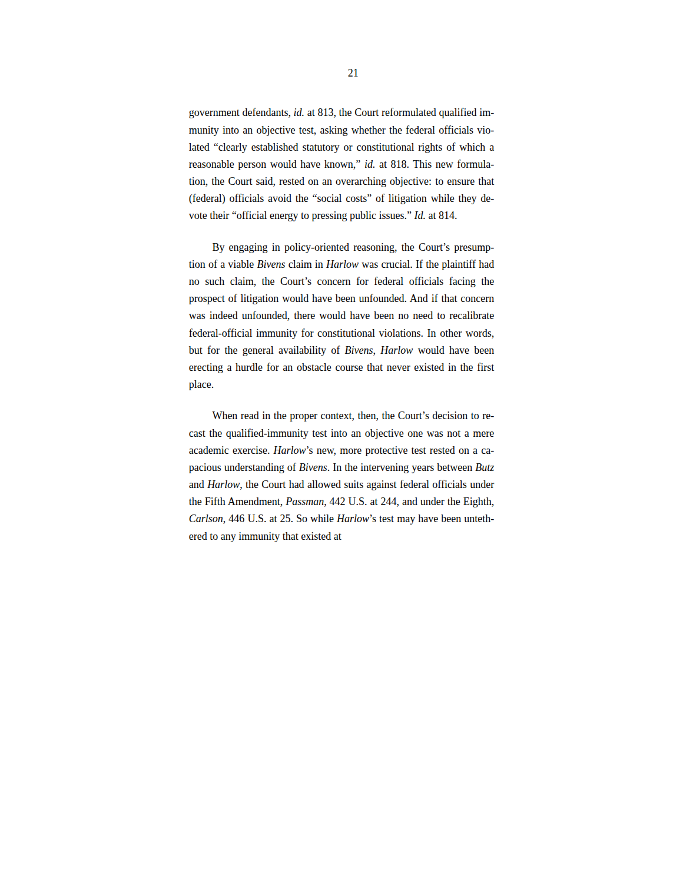21
government defendants, id. at 813, the Court reformulated qualified immunity into an objective test, asking whether the federal officials violated “clearly established statutory or constitutional rights of which a reasonable person would have known,” id. at 818. This new formulation, the Court said, rested on an overarching objective: to ensure that (federal) officials avoid the “social costs” of litigation while they devote their “official energy to pressing public issues.” Id. at 814.
By engaging in policy-oriented reasoning, the Court’s presumption of a viable Bivens claim in Harlow was crucial. If the plaintiff had no such claim, the Court’s concern for federal officials facing the prospect of litigation would have been unfounded. And if that concern was indeed unfounded, there would have been no need to recalibrate federal-official immunity for constitutional violations. In other words, but for the general availability of Bivens, Harlow would have been erecting a hurdle for an obstacle course that never existed in the first place.
When read in the proper context, then, the Court’s decision to recast the qualified-immunity test into an objective one was not a mere academic exercise. Harlow’s new, more protective test rested on a capacious understanding of Bivens. In the intervening years between Butz and Harlow, the Court had allowed suits against federal officials under the Fifth Amendment, Passman, 442 U.S. at 244, and under the Eighth, Carlson, 446 U.S. at 25. So while Harlow’s test may have been untethered to any immunity that existed at